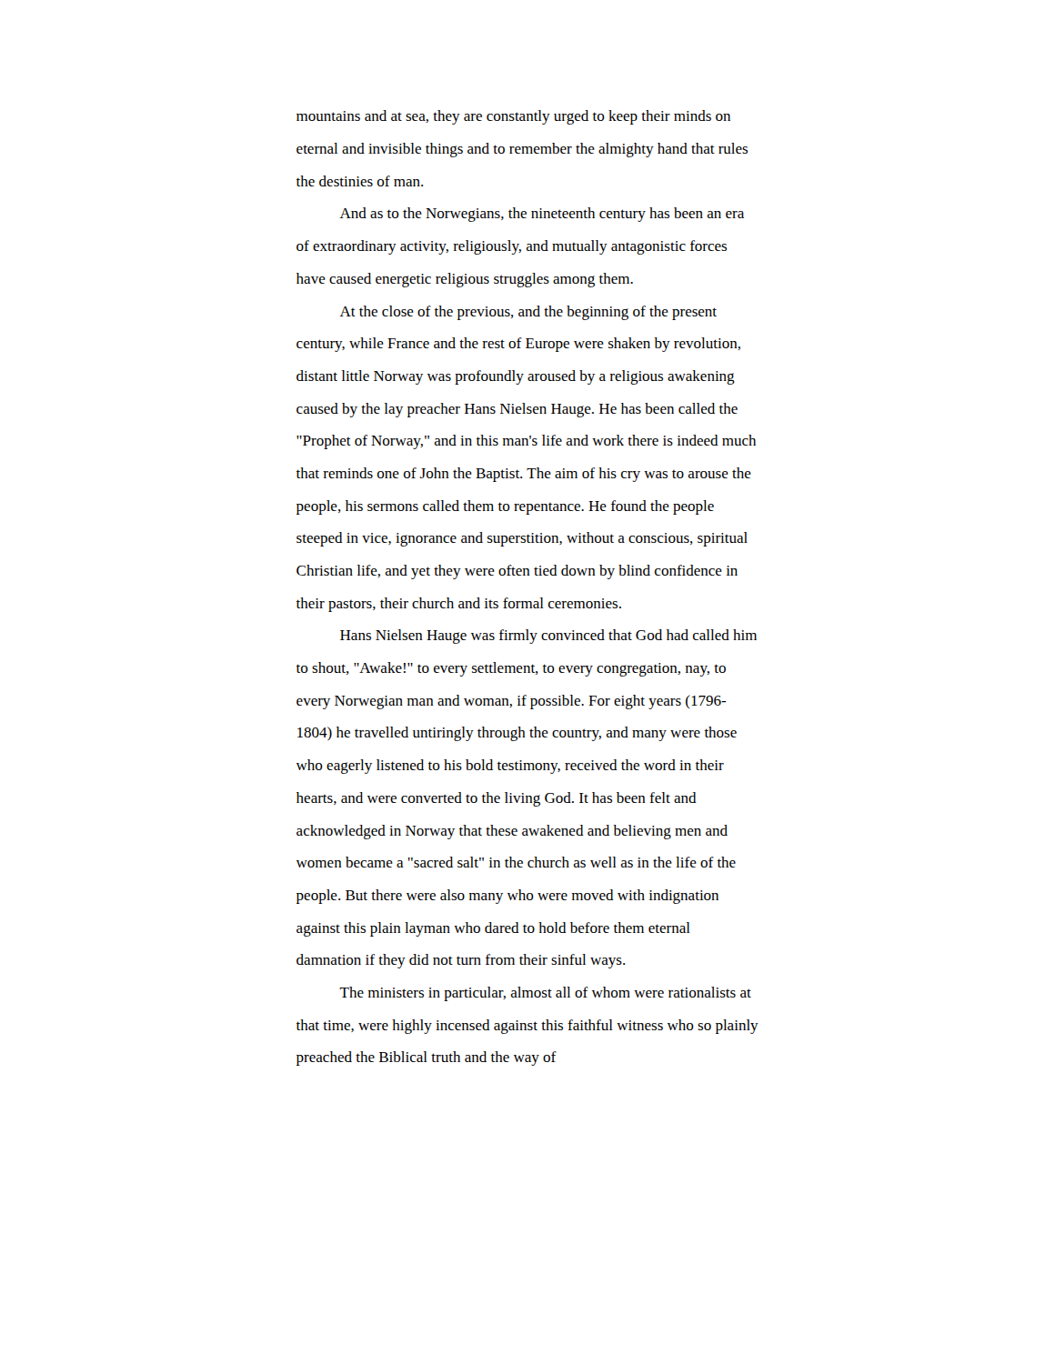mountains and at sea, they are constantly urged to keep their minds on eternal and invisible things and to remember the almighty hand that rules the destinies of man.
And as to the Norwegians, the nineteenth century has been an era of extraordinary activity, religiously, and mutually antagonistic forces have caused energetic religious struggles among them.
At the close of the previous, and the beginning of the present century, while France and the rest of Europe were shaken by revolution, distant little Norway was profoundly aroused by a religious awakening caused by the lay preacher Hans Nielsen Hauge. He has been called the "Prophet of Norway," and in this man's life and work there is indeed much that reminds one of John the Baptist. The aim of his cry was to arouse the people, his sermons called them to repentance. He found the people steeped in vice, ignorance and superstition, without a conscious, spiritual Christian life, and yet they were often tied down by blind confidence in their pastors, their church and its formal ceremonies.
Hans Nielsen Hauge was firmly convinced that God had called him to shout, "Awake!" to every settlement, to every congregation, nay, to every Norwegian man and woman, if possible. For eight years (1796- 1804) he travelled untiringly through the country, and many were those who eagerly listened to his bold testimony, received the word in their hearts, and were converted to the living God. It has been felt and acknowledged in Norway that these awakened and believing men and women became a "sacred salt" in the church as well as in the life of the people. But there were also many who were moved with indignation against this plain layman who dared to hold before them eternal damnation if they did not turn from their sinful ways.
The ministers in particular, almost all of whom were rationalists at that time, were highly incensed against this faithful witness who so plainly preached the Biblical truth and the way of